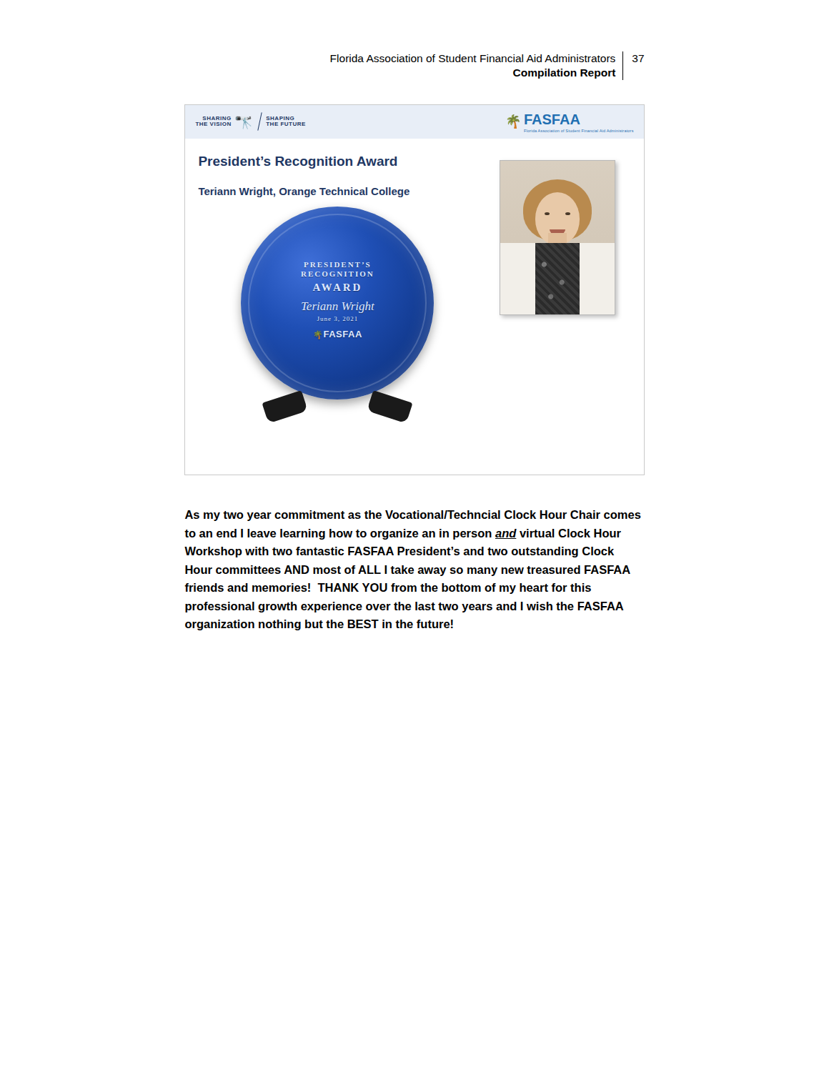Florida Association of Student Financial Aid Administrators
Compilation Report
37
Sharing
the Vision 🔭 Shaping
the Future
🌴 FASFAA Florida Association of Student Financial Aid Administrators
President’s Recognition Award
Teriann Wright, Orange Technical College
President’s
Recognition
Award
Teriann Wright
June 3, 2021
🌴FASFAA
As my two year commitment as the Vocational/Techncial Clock Hour Chair comes to an end I leave learning how to organize an in person and virtual Clock Hour Workshop with two fantastic FASFAA President’s and two outstanding Clock Hour committees AND most of ALL I take away so many new treasured FASFAA friends and memories! THANK YOU from the bottom of my heart for this professional growth experience over the last two years and I wish the FASFAA organization nothing but the BEST in the future!